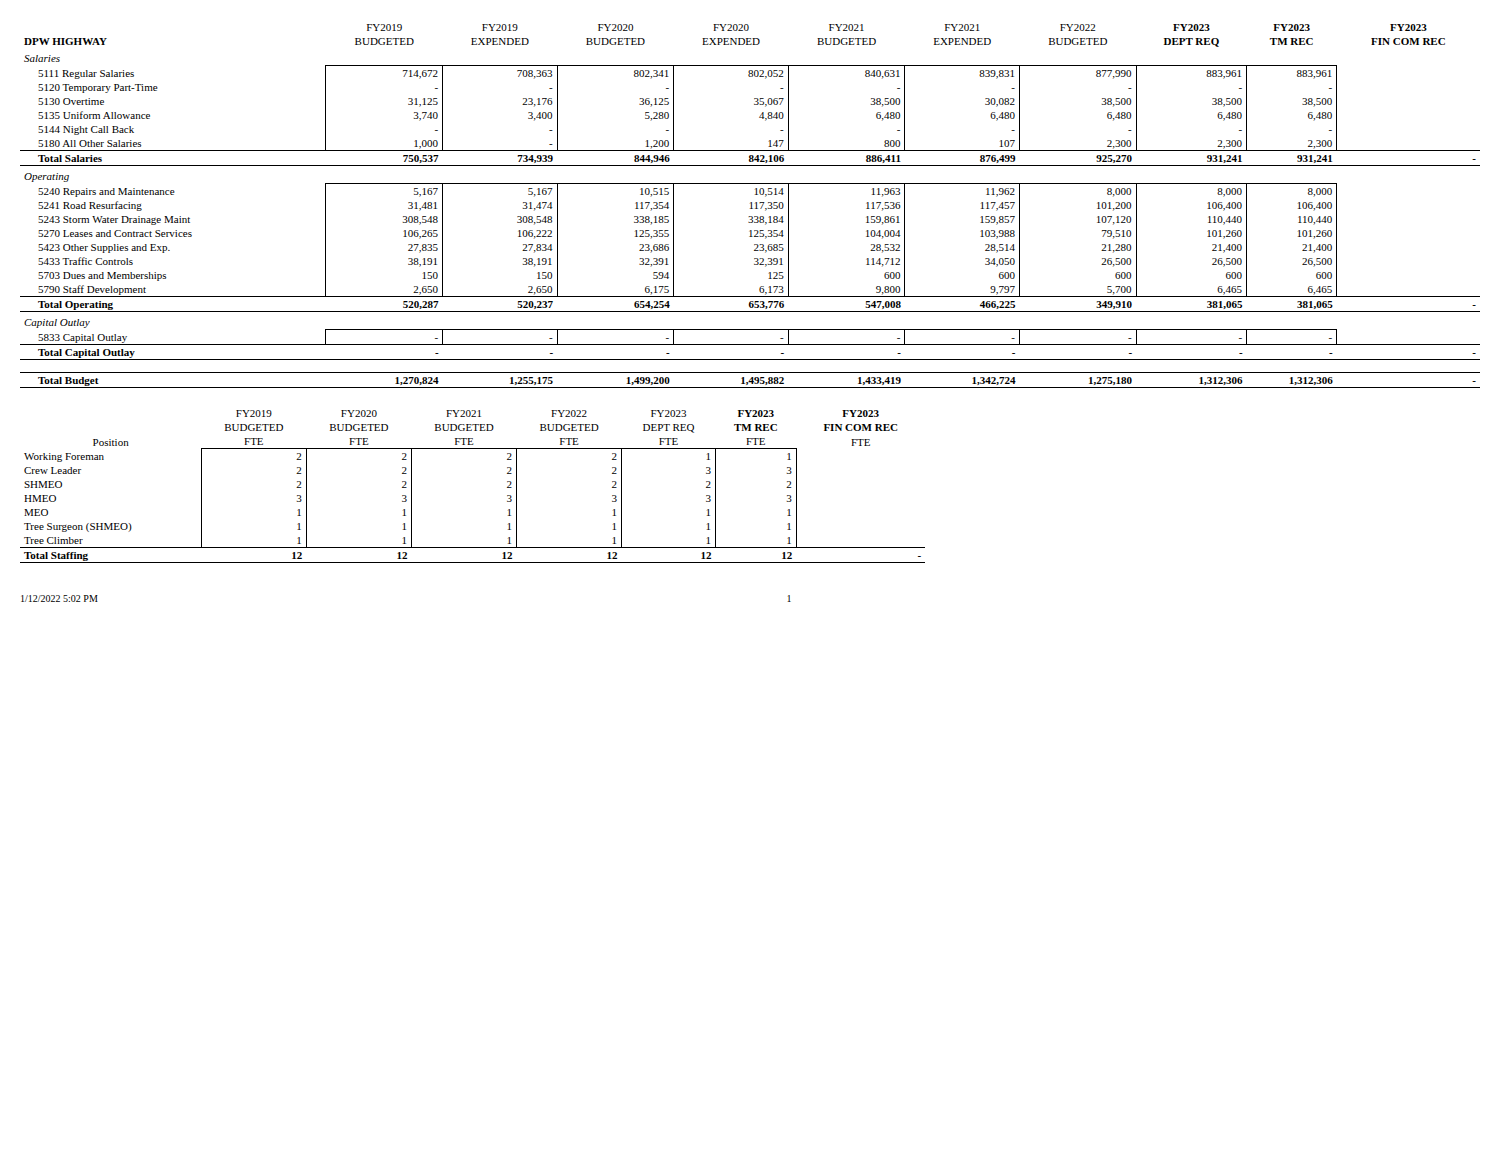| | FY2019 | FY2019 | FY2020 | FY2020 | FY2021 | FY2021 | FY2022 | FY2023 | FY2023 | FY2023 |
| --- | --- | --- | --- | --- | --- | --- | --- | --- | --- | --- |
| DPW HIGHWAY | BUDGETED | EXPENDED | BUDGETED | EXPENDED | BUDGETED | EXPENDED | BUDGETED | DEPT REQ | TM REC | FIN COM REC |
| Salaries |
| 5111 Regular Salaries | 714,672 | 708,363 | 802,341 | 802,052 | 840,631 | 839,831 | 877,990 | 883,961 | 883,961 | |
| 5120 Temporary Part-Time | - | - | - | - | - | - | - | - | - | |
| 5130 Overtime | 31,125 | 23,176 | 36,125 | 35,067 | 38,500 | 30,082 | 38,500 | 38,500 | 38,500 | |
| 5135 Uniform Allowance | 3,740 | 3,400 | 5,280 | 4,840 | 6,480 | 6,480 | 6,480 | 6,480 | 6,480 | |
| 5144 Night Call Back | - | - | - | - | - | - | - | - | - | |
| 5180 All Other Salaries | 1,000 | - | 1,200 | 147 | 800 | 107 | 2,300 | 2,300 | 2,300 | |
| Total Salaries | 750,537 | 734,939 | 844,946 | 842,106 | 886,411 | 876,499 | 925,270 | 931,241 | 931,241 | - |
| Operating |
| 5240 Repairs and Maintenance | 5,167 | 5,167 | 10,515 | 10,514 | 11,963 | 11,962 | 8,000 | 8,000 | 8,000 | |
| 5241 Road Resurfacing | 31,481 | 31,474 | 117,354 | 117,350 | 117,536 | 117,457 | 101,200 | 106,400 | 106,400 | |
| 5243 Storm Water Drainage Maint | 308,548 | 308,548 | 338,185 | 338,184 | 159,861 | 159,857 | 107,120 | 110,440 | 110,440 | |
| 5270 Leases and Contract Services | 106,265 | 106,222 | 125,355 | 125,354 | 104,004 | 103,988 | 79,510 | 101,260 | 101,260 | |
| 5423 Other Supplies and Exp. | 27,835 | 27,834 | 23,686 | 23,685 | 28,532 | 28,514 | 21,280 | 21,400 | 21,400 | |
| 5433 Traffic Controls | 38,191 | 38,191 | 32,391 | 32,391 | 114,712 | 34,050 | 26,500 | 26,500 | 26,500 | |
| 5703 Dues and Memberships | 150 | 150 | 594 | 125 | 600 | 600 | 600 | 600 | 600 | |
| 5790 Staff Development | 2,650 | 2,650 | 6,175 | 6,173 | 9,800 | 9,797 | 5,700 | 6,465 | 6,465 | |
| Total Operating | 520,287 | 520,237 | 654,254 | 653,776 | 547,008 | 466,225 | 349,910 | 381,065 | 381,065 | - |
| Capital Outlay |
| 5833 Capital Outlay | - | - | - | - | - | - | - | - | - | |
| Total Capital Outlay | - | - | - | - | - | - | - | - | - | - |
| Total Budget | 1,270,824 | 1,255,175 | 1,499,200 | 1,495,882 | 1,433,419 | 1,342,724 | 1,275,180 | 1,312,306 | 1,312,306 | - |
| | FY2019 | FY2020 | FY2021 | FY2022 | FY2023 | FY2023 | FY2023 |
| --- | --- | --- | --- | --- | --- | --- | --- |
| | BUDGETED | BUDGETED | BUDGETED | BUDGETED | DEPT REQ | TM REC | FIN COM REC |
| Position | FTE | FTE | FTE | FTE | FTE | FTE | FTE |
| Working Foreman | 2 | 2 | 2 | 2 | 1 | 1 | |
| Crew Leader | 2 | 2 | 2 | 2 | 3 | 3 | |
| SHMEO | 2 | 2 | 2 | 2 | 2 | 2 | |
| HMEO | 3 | 3 | 3 | 3 | 3 | 3 | |
| MEO | 1 | 1 | 1 | 1 | 1 | 1 | |
| Tree Surgeon (SHMEO) | 1 | 1 | 1 | 1 | 1 | 1 | |
| Tree Climber | 1 | 1 | 1 | 1 | 1 | 1 | |
| Total Staffing | 12 | 12 | 12 | 12 | 12 | 12 | - |
1/12/2022 5:02 PM
1